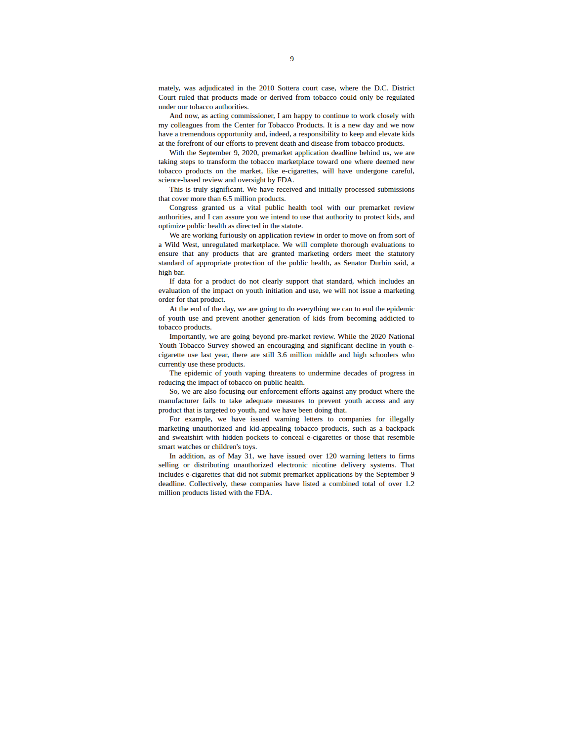9
mately, was adjudicated in the 2010 Sottera court case, where the D.C. District Court ruled that products made or derived from tobacco could only be regulated under our tobacco authorities.
And now, as acting commissioner, I am happy to continue to work closely with my colleagues from the Center for Tobacco Products. It is a new day and we now have a tremendous opportunity and, indeed, a responsibility to keep and elevate kids at the forefront of our efforts to prevent death and disease from tobacco products.
With the September 9, 2020, premarket application deadline behind us, we are taking steps to transform the tobacco marketplace toward one where deemed new tobacco products on the market, like e-cigarettes, will have undergone careful, science-based review and oversight by FDA.
This is truly significant. We have received and initially processed submissions that cover more than 6.5 million products.
Congress granted us a vital public health tool with our premarket review authorities, and I can assure you we intend to use that authority to protect kids, and optimize public health as directed in the statute.
We are working furiously on application review in order to move on from sort of a Wild West, unregulated marketplace. We will complete thorough evaluations to ensure that any products that are granted marketing orders meet the statutory standard of appropriate protection of the public health, as Senator Durbin said, a high bar.
If data for a product do not clearly support that standard, which includes an evaluation of the impact on youth initiation and use, we will not issue a marketing order for that product.
At the end of the day, we are going to do everything we can to end the epidemic of youth use and prevent another generation of kids from becoming addicted to tobacco products.
Importantly, we are going beyond pre-market review. While the 2020 National Youth Tobacco Survey showed an encouraging and significant decline in youth e-cigarette use last year, there are still 3.6 million middle and high schoolers who currently use these products.
The epidemic of youth vaping threatens to undermine decades of progress in reducing the impact of tobacco on public health.
So, we are also focusing our enforcement efforts against any product where the manufacturer fails to take adequate measures to prevent youth access and any product that is targeted to youth, and we have been doing that.
For example, we have issued warning letters to companies for illegally marketing unauthorized and kid-appealing tobacco products, such as a backpack and sweatshirt with hidden pockets to conceal e-cigarettes or those that resemble smart watches or children's toys.
In addition, as of May 31, we have issued over 120 warning letters to firms selling or distributing unauthorized electronic nicotine delivery systems. That includes e-cigarettes that did not submit premarket applications by the September 9 deadline. Collectively, these companies have listed a combined total of over 1.2 million products listed with the FDA.